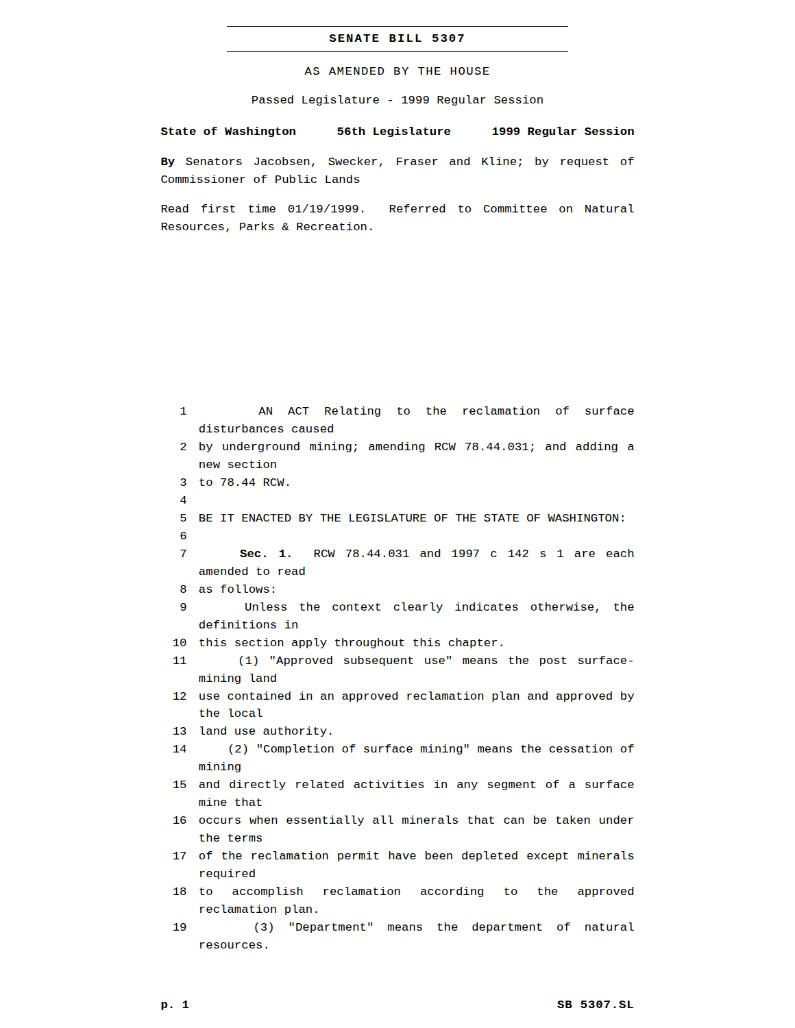SENATE BILL 5307
AS AMENDED BY THE HOUSE
Passed Legislature - 1999 Regular Session
State of Washington 56th Legislature 1999 Regular Session
By Senators Jacobsen, Swecker, Fraser and Kline; by request of Commissioner of Public Lands
Read first time 01/19/1999. Referred to Committee on Natural Resources, Parks & Recreation.
AN ACT Relating to the reclamation of surface disturbances caused
by underground mining; amending RCW 78.44.031; and adding a new section
to 78.44 RCW.
BE IT ENACTED BY THE LEGISLATURE OF THE STATE OF WASHINGTON:
Sec. 1. RCW 78.44.031 and 1997 c 142 s 1 are each amended to read
as follows:
Unless the context clearly indicates otherwise, the definitions in
this section apply throughout this chapter.
(1) "Approved subsequent use" means the post surface-mining land
use contained in an approved reclamation plan and approved by the local
land use authority.
(2) "Completion of surface mining" means the cessation of mining
and directly related activities in any segment of a surface mine that
occurs when essentially all minerals that can be taken under the terms
of the reclamation permit have been depleted except minerals required
to accomplish reclamation according to the approved reclamation plan.
(3) "Department" means the department of natural resources.
p. 1 SB 5307.SL